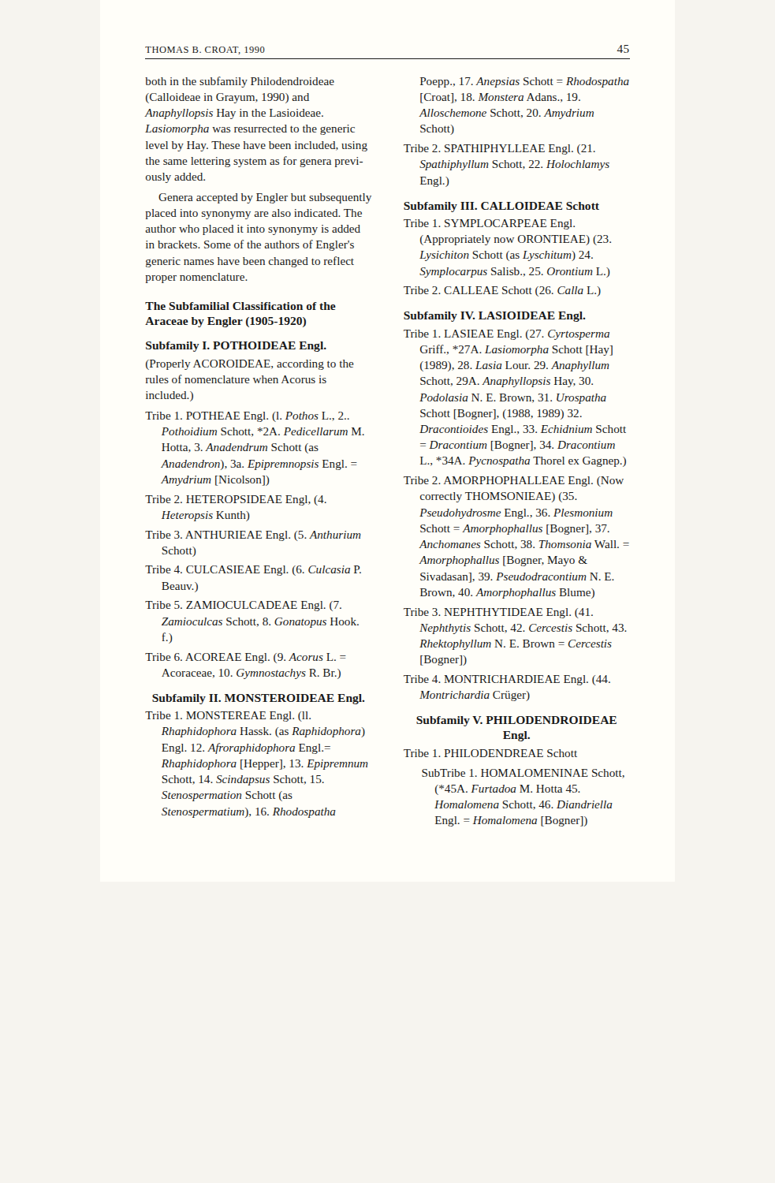Thomas B. Croat, 1990 45
both in the subfamily Philodendroideae (Calloideae in Grayum, 1990) and Anaphyllopsis Hay in the Lasioideae. Lasiomorpha was resurrected to the generic level by Hay. These have been included, using the same lettering system as for genera previously added.
Genera accepted by Engler but subsequently placed into synonymy are also indicated. The author who placed it into synonymy is added in brackets. Some of the authors of Engler's generic names have been changed to reflect proper nomenclature.
The Subfamilial Classification of the Araceae by Engler (1905-1920)
Subfamily I. POTHOIDEAE Engl.
(Properly ACOROIDEAE, according to the rules of nomenclature when Acorus is included.)
Tribe 1. POTHEAE Engl. (l. Pothos L., 2.. Pothoidium Schott, *2A. Pedicellarum M. Hotta, 3. Anadendrum Schott (as Anadendron), 3a. Epipremnopsis Engl. = Amydrium [Nicolson])
Tribe 2. HETEROPSIDEAE Engl, (4. Heteropsis Kunth)
Tribe 3. ANTHURIEAE Engl. (5. Anthurium Schott)
Tribe 4. CULCASIEAE Engl. (6. Culcasia P. Beauv.)
Tribe 5. ZAMIOCULCADEAE Engl. (7. Zamioculcas Schott, 8. Gonatopus Hook. f.)
Tribe 6. ACOREAE Engl. (9. Acorus L. = Acoraceae, 10. Gymnostachys R. Br.)
Subfamily II. MONSTEROIDEAE Engl.
Tribe 1. MONSTEREAE Engl. (ll. Rhaphidophora Hassk. (as Raphidophora) Engl. 12. Afroraphidophora Engl.= Rhaphidophora [Hepper], 13. Epipremnum Schott, 14. Scindapsus Schott, 15. Stenospermation Schott (as Stenospermatium), 16. Rhodospatha Poepp., 17. Anepsias Schott = Rhodospatha [Croat], 18. Monstera Adans., 19. Alloschemone Schott, 20. Amydrium Schott)
Tribe 2. SPATHIPHYLLEAE Engl. (21. Spathiphyllum Schott, 22. Holochlamys Engl.)
Subfamily III. CALLOIDEAE Schott
Tribe 1. SYMPLOCARPEAE Engl. (Appropriately now ORONTIEAE) (23. Lysichiton Schott (as Lyschitum) 24. Symplocarpus Salisb., 25. Orontium L.)
Tribe 2. CALLEAE Schott (26. Calla L.)
Subfamily IV. LASIOIDEAE Engl.
Tribe 1. LASIEAE Engl. (27. Cyrtosperma Griff., *27A. Lasiomorpha Schott [Hay] (1989), 28. Lasia Lour. 29. Anaphyllum Schott, 29A. Anaphyllopsis Hay, 30. Podolasia N. E. Brown, 31. Urospatha Schott [Bogner], (1988, 1989) 32. Dracontioides Engl., 33. Echidnium Schott = Dracontium [Bogner], 34. Dracontium L., *34A. Pycnospatha Thorel ex Gagnep.)
Tribe 2. AMORPHOPHALLEAE Engl. (Now correctly THOMSONIEAE) (35. Pseudohydrosme Engl., 36. Plesmonium Schott = Amorphophallus [Bogner], 37. Anchomanes Schott, 38. Thomsonia Wall. = Amorphophallus [Bogner, Mayo & Sivadasan], 39. Pseudodracontium N. E. Brown, 40. Amorphophallus Blume)
Tribe 3. NEPHTHYTIDEAE Engl. (41. Nephthytis Schott, 42. Cercestis Schott, 43. Rhektophyllum N. E. Brown = Cercestis [Bogner])
Tribe 4. MONTRICHARDIEAE Engl. (44. Montrichardia Crüger)
Subfamily V. PHILODENDROIDEAE Engl.
Tribe 1. PHILODENDREAE Schott
SubTribe 1. HOMALOMENINAE Schott, (*45A. Furtadoa M. Hotta 45. Homalomena Schott, 46. Diandriella Engl. = Homalomena [Bogner])